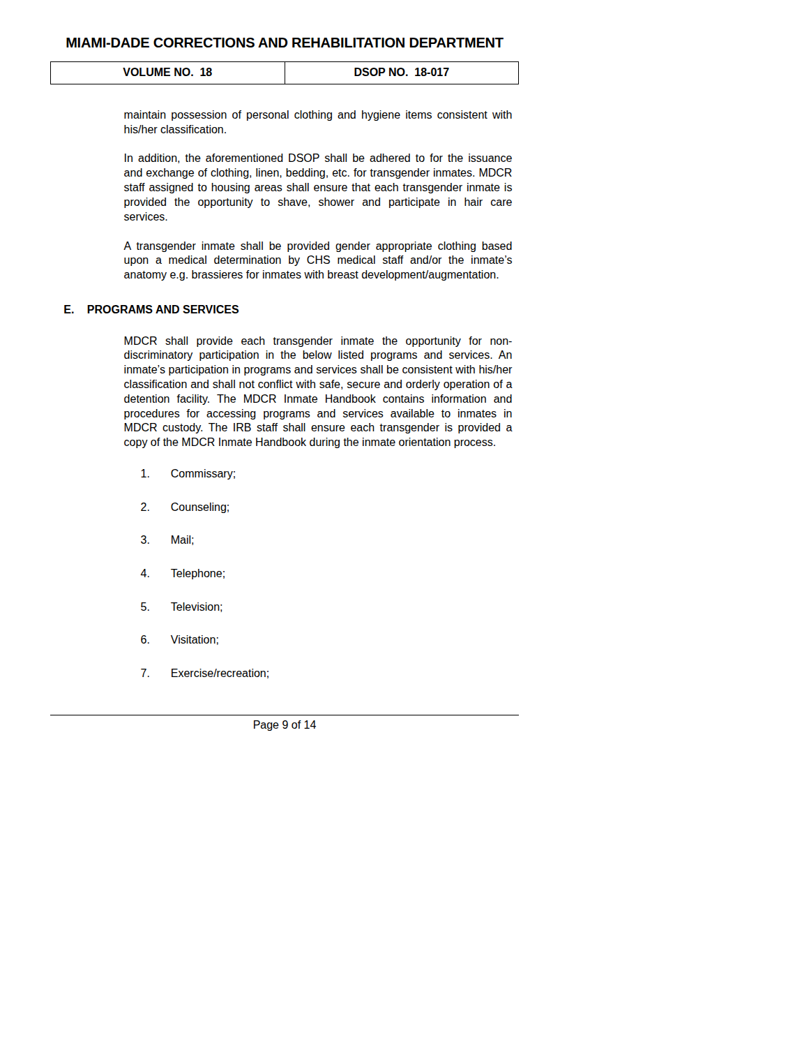MIAMI-DADE CORRECTIONS AND REHABILITATION DEPARTMENT
| VOLUME NO. 18 | DSOP NO. 18-017 |
maintain possession of personal clothing and hygiene items consistent with his/her classification.
In addition, the aforementioned DSOP shall be adhered to for the issuance and exchange of clothing, linen, bedding, etc. for transgender inmates. MDCR staff assigned to housing areas shall ensure that each transgender inmate is provided the opportunity to shave, shower and participate in hair care services.
A transgender inmate shall be provided gender appropriate clothing based upon a medical determination by CHS medical staff and/or the inmate’s anatomy e.g. brassieres for inmates with breast development/augmentation.
E. PROGRAMS AND SERVICES
MDCR shall provide each transgender inmate the opportunity for non-discriminatory participation in the below listed programs and services. An inmate’s participation in programs and services shall be consistent with his/her classification and shall not conflict with safe, secure and orderly operation of a detention facility. The MDCR Inmate Handbook contains information and procedures for accessing programs and services available to inmates in MDCR custody. The IRB staff shall ensure each transgender is provided a copy of the MDCR Inmate Handbook during the inmate orientation process.
Commissary;
Counseling;
Mail;
Telephone;
Television;
Visitation;
Exercise/recreation;
Page 9 of 14